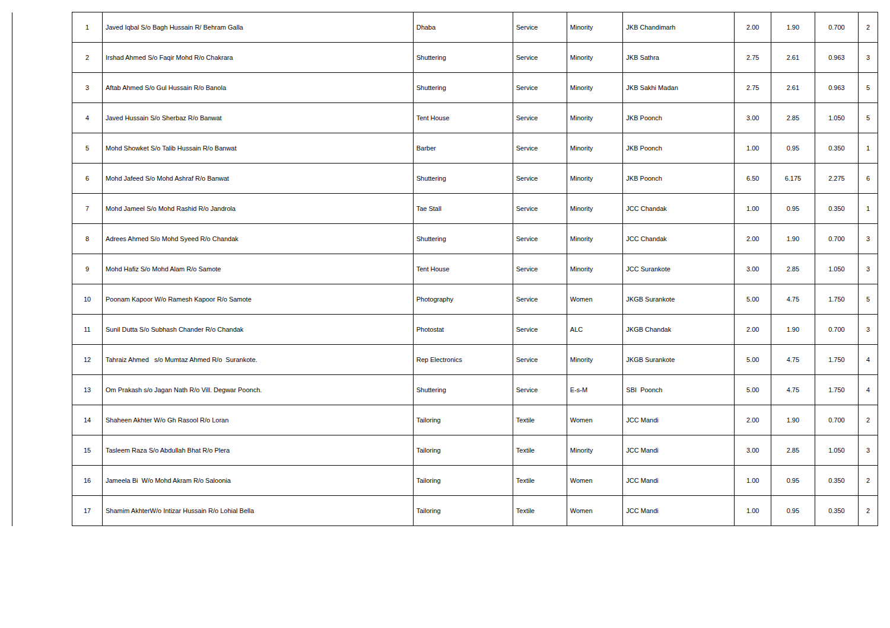| | 1 | Javed Iqbal S/o Bagh Hussain R/ Behram Galla | Dhaba | Service | Minority | JKB Chandimarh | 2.00 | 1.90 | 0.700 | 2 |
| 2 | Irshad Ahmed S/o Faqir Mohd R/o Chakrara | Shuttering | Service | Minority | JKB Sathra | 2.75 | 2.61 | 0.963 | 3 |
| 3 | Aftab Ahmed S/o Gul Hussain R/o Banola | Shuttering | Service | Minority | JKB Sakhi Madan | 2.75 | 2.61 | 0.963 | 5 |
| 4 | Javed Hussain S/o Sherbaz R/o Banwat | Tent House | Service | Minority | JKB Poonch | 3.00 | 2.85 | 1.050 | 5 |
| 5 | Mohd Showket S/o Talib Hussain R/o Banwat | Barber | Service | Minority | JKB Poonch | 1.00 | 0.95 | 0.350 | 1 |
| 6 | Mohd Jafeed S/o Mohd Ashraf R/o Banwat | Shuttering | Service | Minority | JKB Poonch | 6.50 | 6.175 | 2.275 | 6 |
| 7 | Mohd Jameel S/o Mohd Rashid R/o Jandrola | Tae Stall | Service | Minority | JCC Chandak | 1.00 | 0.95 | 0.350 | 1 |
| 8 | Adrees Ahmed S/o Mohd Syeed R/o Chandak | Shuttering | Service | Minority | JCC Chandak | 2.00 | 1.90 | 0.700 | 3 |
| 9 | Mohd Hafiz S/o Mohd Alam R/o Samote | Tent House | Service | Minority | JCC Surankote | 3.00 | 2.85 | 1.050 | 3 |
| 10 | Poonam Kapoor W/o Ramesh Kapoor R/o Samote | Photography | Service | Women | JKGB Surankote | 5.00 | 4.75 | 1.750 | 5 |
| 11 | Sunil Dutta S/o Subhash Chander R/o Chandak | Photostat | Service | ALC | JKGB Chandak | 2.00 | 1.90 | 0.700 | 3 |
| 12 | Tahraiz Ahmed s/o Mumtaz Ahmed R/o Surankote. | Rep Electronics | Service | Minority | JKGB Surankote | 5.00 | 4.75 | 1.750 | 4 |
| 13 | Om Prakash s/o Jagan Nath R/o Vill. Degwar Poonch. | Shuttering | Service | E-s-M | SBI Poonch | 5.00 | 4.75 | 1.750 | 4 |
| 14 | Shaheen Akhter W/o Gh Rasool R/o Loran | Tailoring | Textile | Women | JCC Mandi | 2.00 | 1.90 | 0.700 | 2 |
| 15 | Tasleem Raza S/o Abdullah Bhat R/o Plera | Tailoring | Textile | Minority | JCC Mandi | 3.00 | 2.85 | 1.050 | 3 |
| 16 | Jameela Bi W/o Mohd Akram R/o Saloonia | Tailoring | Textile | Women | JCC Mandi | 1.00 | 0.95 | 0.350 | 2 |
| 17 | Shamim AkhterW/o Intizar Hussain R/o Lohial Bella | Tailoring | Textile | Women | JCC Mandi | 1.00 | 0.95 | 0.350 | 2 |